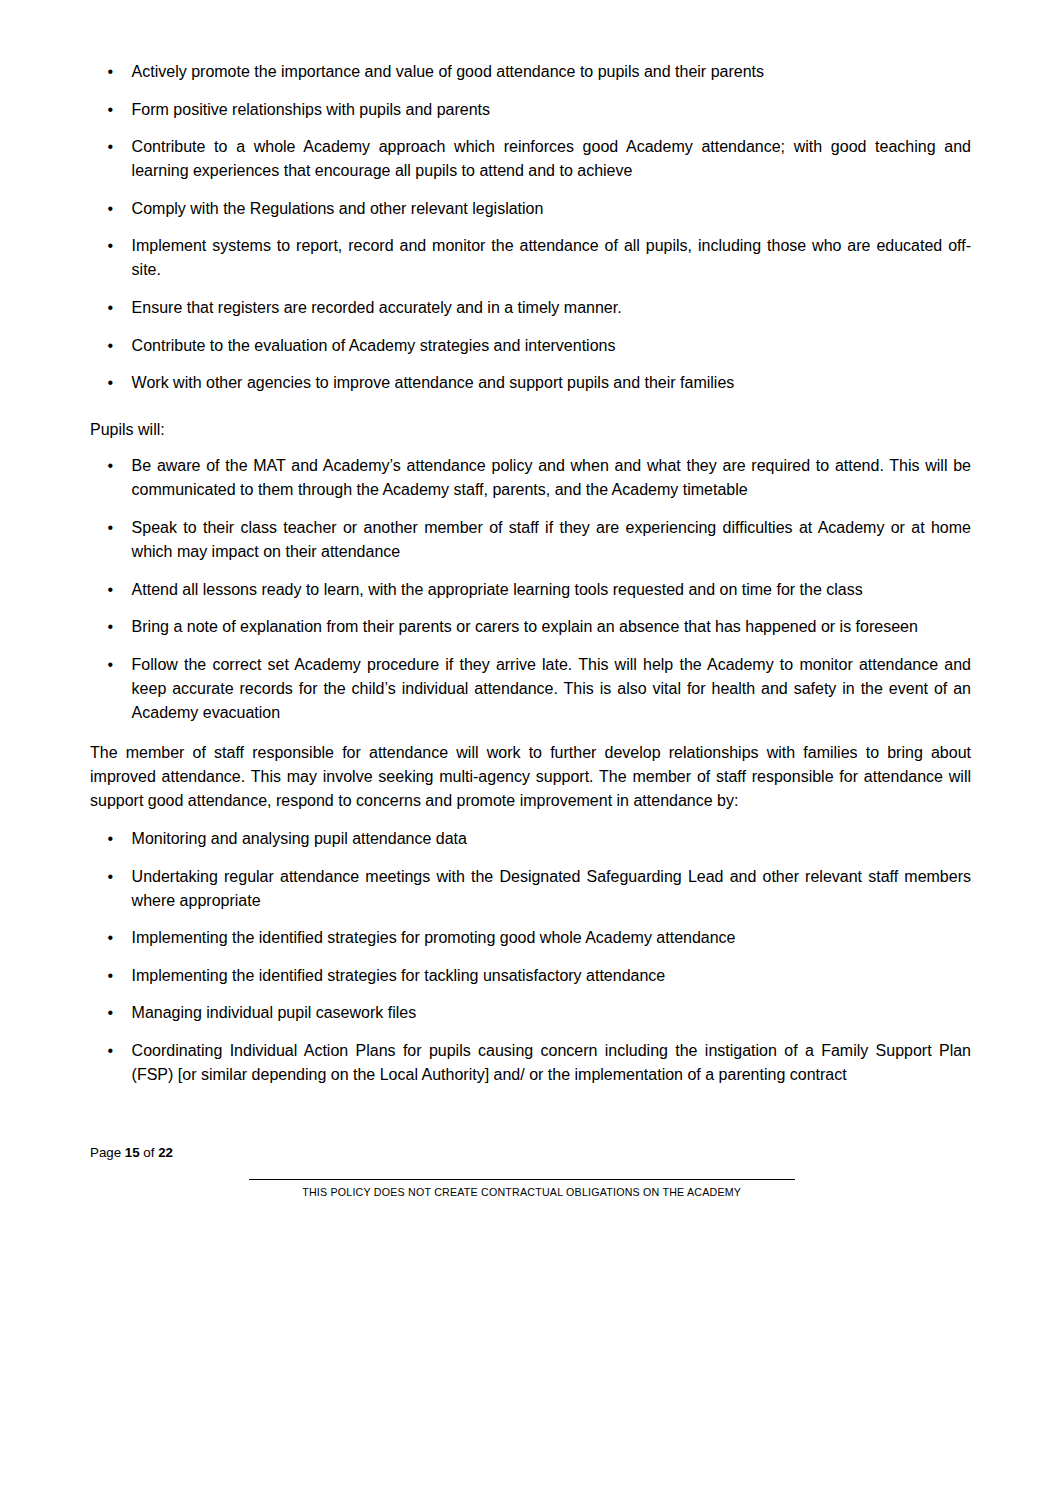Actively promote the importance and value of good attendance to pupils and their parents
Form positive relationships with pupils and parents
Contribute to a whole Academy approach which reinforces good Academy attendance; with good teaching and learning experiences that encourage all pupils to attend and to achieve
Comply with the Regulations and other relevant legislation
Implement systems to report, record and monitor the attendance of all pupils, including those who are educated off-site.
Ensure that registers are recorded accurately and in a timely manner.
Contribute to the evaluation of Academy strategies and interventions
Work with other agencies to improve attendance and support pupils and their families
Pupils will:
Be aware of the MAT and Academy’s attendance policy and when and what they are required to attend. This will be communicated to them through the Academy staff, parents, and the Academy timetable
Speak to their class teacher or another member of staff if they are experiencing difficulties at Academy or at home which may impact on their attendance
Attend all lessons ready to learn, with the appropriate learning tools requested and on time for the class
Bring a note of explanation from their parents or carers to explain an absence that has happened or is foreseen
Follow the correct set Academy procedure if they arrive late. This will help the Academy to monitor attendance and keep accurate records for the child’s individual attendance. This is also vital for health and safety in the event of an Academy evacuation
The member of staff responsible for attendance will work to further develop relationships with families to bring about improved attendance. This may involve seeking multi-agency support. The member of staff responsible for attendance will support good attendance, respond to concerns and promote improvement in attendance by:
Monitoring and analysing pupil attendance data
Undertaking regular attendance meetings with the Designated Safeguarding Lead and other relevant staff members where appropriate
Implementing the identified strategies for promoting good whole Academy attendance
Implementing the identified strategies for tackling unsatisfactory attendance
Managing individual pupil casework files
Coordinating Individual Action Plans for pupils causing concern including the instigation of a Family Support Plan (FSP) [or similar depending on the Local Authority] and/ or the implementation of a parenting contract
Page 15 of 22
THIS POLICY DOES NOT CREATE CONTRACTUAL OBLIGATIONS ON THE ACADEMY